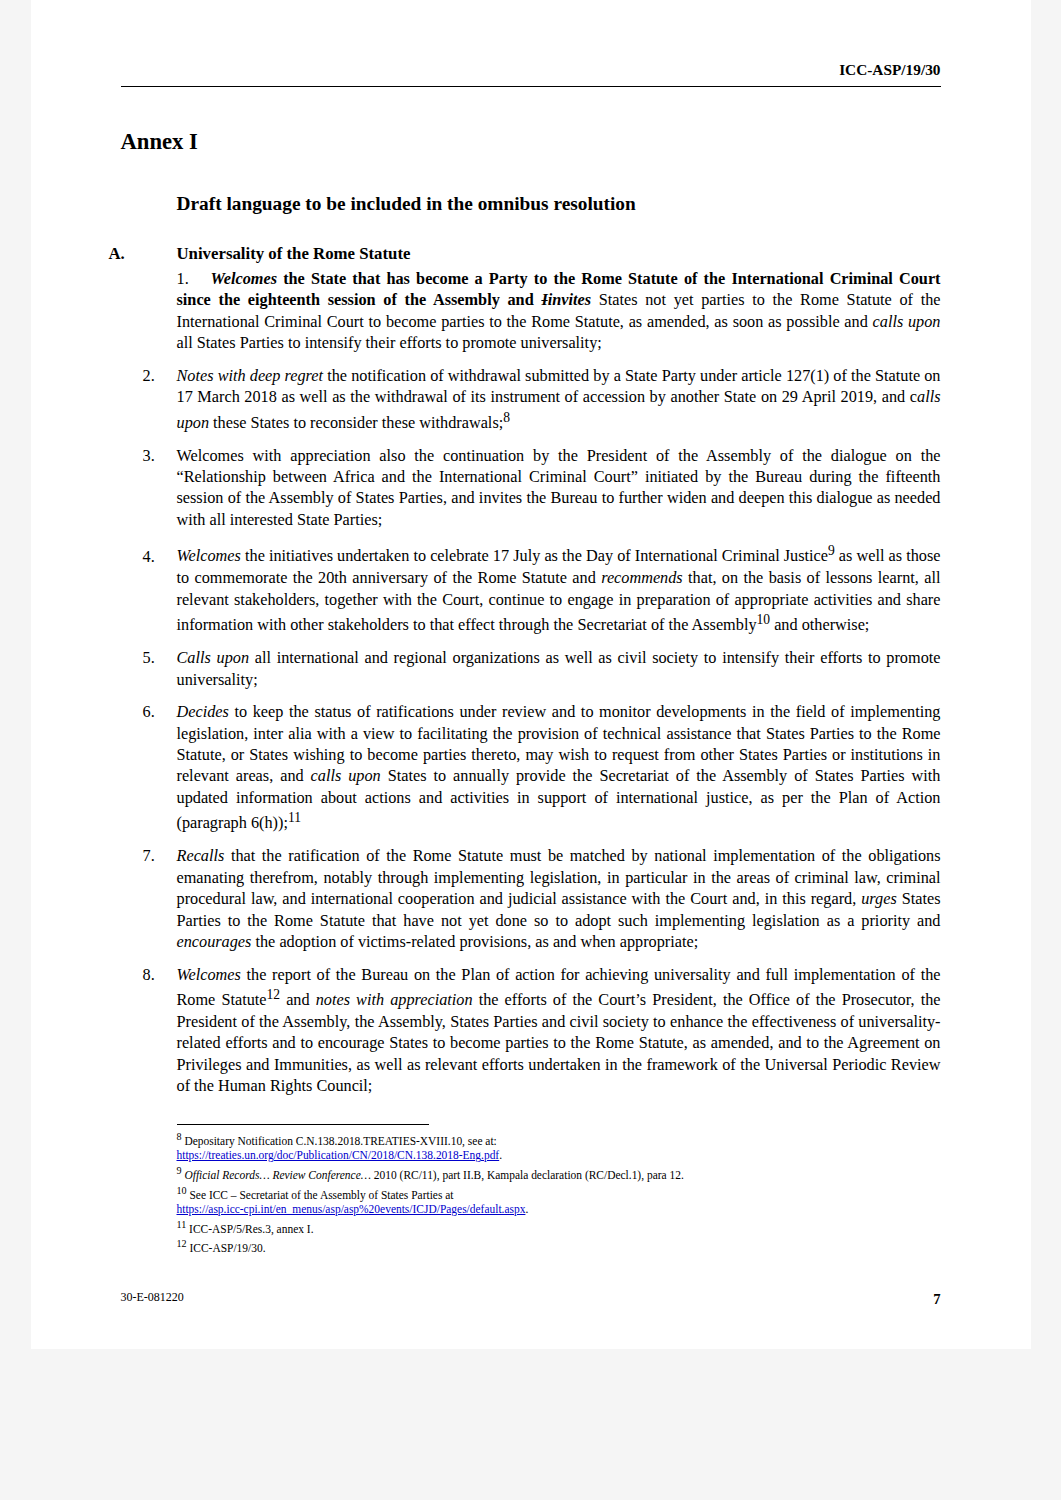ICC-ASP/19/30
Annex I
Draft language to be included in the omnibus resolution
A. Universality of the Rome Statute
1. Welcomes the State that has become a Party to the Rome Statute of the International Criminal Court since the eighteenth session of the Assembly and Iinvites States not yet parties to the Rome Statute of the International Criminal Court to become parties to the Rome Statute, as amended, as soon as possible and calls upon all States Parties to intensify their efforts to promote universality;
2. Notes with deep regret the notification of withdrawal submitted by a State Party under article 127(1) of the Statute on 17 March 2018 as well as the withdrawal of its instrument of accession by another State on 29 April 2019, and calls upon these States to reconsider these withdrawals;8
3. Welcomes with appreciation also the continuation by the President of the Assembly of the dialogue on the “Relationship between Africa and the International Criminal Court” initiated by the Bureau during the fifteenth session of the Assembly of States Parties, and invites the Bureau to further widen and deepen this dialogue as needed with all interested State Parties;
4. Welcomes the initiatives undertaken to celebrate 17 July as the Day of International Criminal Justice9 as well as those to commemorate the 20th anniversary of the Rome Statute and recommends that, on the basis of lessons learnt, all relevant stakeholders, together with the Court, continue to engage in preparation of appropriate activities and share information with other stakeholders to that effect through the Secretariat of the Assembly10 and otherwise;
5. Calls upon all international and regional organizations as well as civil society to intensify their efforts to promote universality;
6. Decides to keep the status of ratifications under review and to monitor developments in the field of implementing legislation, inter alia with a view to facilitating the provision of technical assistance that States Parties to the Rome Statute, or States wishing to become parties thereto, may wish to request from other States Parties or institutions in relevant areas, and calls upon States to annually provide the Secretariat of the Assembly of States Parties with updated information about actions and activities in support of international justice, as per the Plan of Action (paragraph 6(h));11
7. Recalls that the ratification of the Rome Statute must be matched by national implementation of the obligations emanating therefrom, notably through implementing legislation, in particular in the areas of criminal law, criminal procedural law, and international cooperation and judicial assistance with the Court and, in this regard, urges States Parties to the Rome Statute that have not yet done so to adopt such implementing legislation as a priority and encourages the adoption of victims-related provisions, as and when appropriate;
8. Welcomes the report of the Bureau on the Plan of action for achieving universality and full implementation of the Rome Statute12 and notes with appreciation the efforts of the Court’s President, the Office of the Prosecutor, the President of the Assembly, the Assembly, States Parties and civil society to enhance the effectiveness of universality-related efforts and to encourage States to become parties to the Rome Statute, as amended, and to the Agreement on Privileges and Immunities, as well as relevant efforts undertaken in the framework of the Universal Periodic Review of the Human Rights Council;
8 Depositary Notification C.N.138.2018.TREATIES-XVIII.10, see at:
https://treaties.un.org/doc/Publication/CN/2018/CN.138.2018-Eng.pdf.
9 Official Records… Review Conference… 2010 (RC/11), part II.B, Kampala declaration (RC/Decl.1), para 12.
10 See ICC – Secretariat of the Assembly of States Parties at
https://asp.icc-cpi.int/en_menus/asp/asp%20events/ICJD/Pages/default.aspx.
11 ICC-ASP/5/Res.3, annex I.
12 ICC-ASP/19/30.
30-E-081220 7